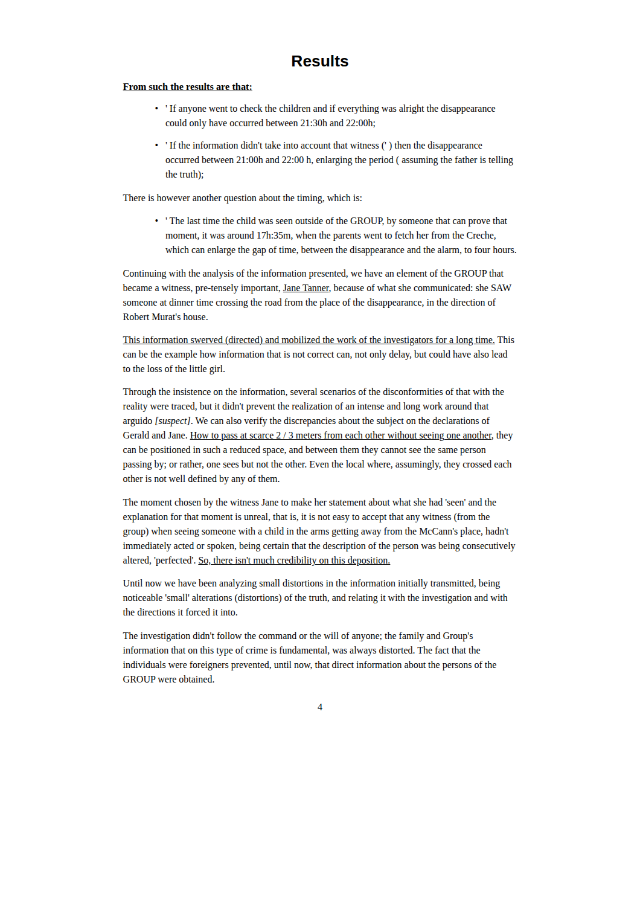Results
From such the results are that:
' If anyone went to check the children and if everything was alright the disappearance could only have occurred between 21:30h and 22:00h;
' If the information didn't take into account that witness (' ) then the disappearance occurred between 21:00h and 22:00 h, enlarging the period ( assuming the father is telling the truth);
There is however another question about the timing, which is:
' The last time the child was seen outside of the GROUP, by someone that can prove that moment, it was around 17h:35m, when the parents went to fetch her from the Creche, which can enlarge the gap of time, between the disappearance and the alarm, to four hours.
Continuing with the analysis of the information presented, we have an element of the GROUP that became a witness, pre-tensely important, Jane Tanner, because of what she communicated: she SAW someone at dinner time crossing the road from the place of the disappearance, in the direction of Robert Murat's house.
This information swerved (directed) and mobilized the work of the investigators for a long time. This can be the example how information that is not correct can, not only delay, but could have also lead to the loss of the little girl.
Through the insistence on the information, several scenarios of the disconformities of that with the reality were traced, but it didn't prevent the realization of an intense and long work around that arguido [suspect]. We can also verify the discrepancies about the subject on the declarations of Gerald and Jane. How to pass at scarce 2 / 3 meters from each other without seeing one another, they can be positioned in such a reduced space, and between them they cannot see the same person passing by; or rather, one sees but not the other. Even the local where, assumingly, they crossed each other is not well defined by any of them.
The moment chosen by the witness Jane to make her statement about what she had 'seen' and the explanation for that moment is unreal, that is, it is not easy to accept that any witness (from the group) when seeing someone with a child in the arms getting away from the McCann's place, hadn't immediately acted or spoken, being certain that the description of the person was being consecutively altered, 'perfected'. So, there isn't much credibility on this deposition.
Until now we have been analyzing small distortions in the information initially transmitted, being noticeable 'small' alterations (distortions) of the truth, and relating it with the investigation and with the directions it forced it into.
The investigation didn't follow the command or the will of anyone; the family and Group's information that on this type of crime is fundamental, was always distorted. The fact that the individuals were foreigners prevented, until now, that direct information about the persons of the GROUP were obtained.
4